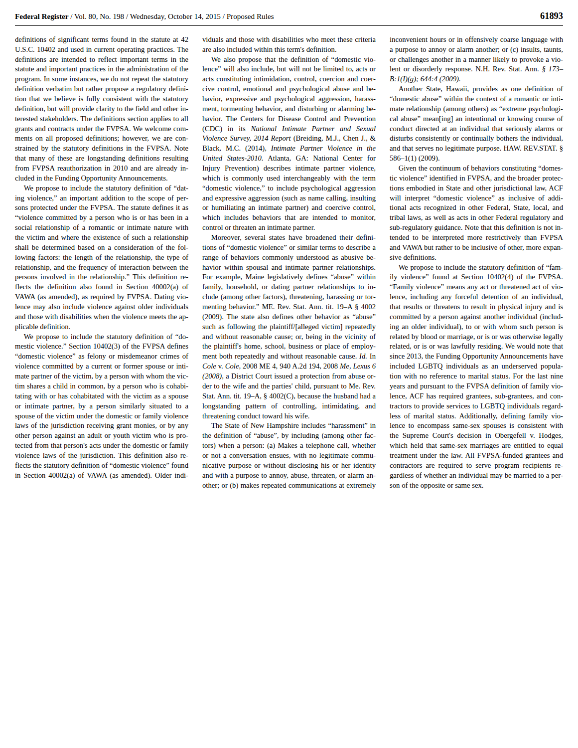Federal Register / Vol. 80, No. 198 / Wednesday, October 14, 2015 / Proposed Rules
61893
definitions of significant terms found in the statute at 42 U.S.C. 10402 and used in current operating practices. The definitions are intended to reflect important terms in the statute and important practices in the administration of the program. In some instances, we do not repeat the statutory definition verbatim but rather propose a regulatory definition that we believe is fully consistent with the statutory definition, but will provide clarity to the field and other interested stakeholders. The definitions section applies to all grants and contracts under the FVPSA. We welcome comments on all proposed definitions; however, we are constrained by the statutory definitions in the FVPSA. Note that many of these are longstanding definitions resulting from FVPSA reauthorization in 2010 and are already included in the Funding Opportunity Announcements.
We propose to include the statutory definition of “dating violence,” an important addition to the scope of persons protected under the FVPSA. The statute defines it as “violence committed by a person who is or has been in a social relationship of a romantic or intimate nature with the victim and where the existence of such a relationship shall be determined based on a consideration of the following factors: the length of the relationship, the type of relationship, and the frequency of interaction between the persons involved in the relationship.” This definition reflects the definition also found in Section 40002(a) of VAWA (as amended), as required by FVPSA. Dating violence may also include violence against older individuals and those with disabilities when the violence meets the applicable definition.
We propose to include the statutory definition of “domestic violence.” Section 10402(3) of the FVPSA defines “domestic violence” as felony or misdemeanor crimes of violence committed by a current or former spouse or intimate partner of the victim, by a person with whom the victim shares a child in common, by a person who is cohabitating with or has cohabitated with the victim as a spouse or intimate partner, by a person similarly situated to a spouse of the victim under the domestic or family violence laws of the jurisdiction receiving grant monies, or by any other person against an adult or youth victim who is protected from that person's acts under the domestic or family violence laws of the jurisdiction. This definition also reflects the statutory definition of “domestic violence” found in Section 40002(a) of VAWA (as amended). Older individuals and those with disabilities who meet these criteria are also included within this term's definition.
We also propose that the definition of “domestic violence” will also include, but will not be limited to, acts or acts constituting intimidation, control, coercion and coercive control, emotional and psychological abuse and behavior, expressive and psychological aggression, harassment, tormenting behavior, and disturbing or alarming behavior. The Centers for Disease Control and Prevention (CDC) in its National Intimate Partner and Sexual Violence Survey, 2014 Report (Breiding, M.J., Chen J., & Black, M.C. (2014), Intimate Partner Violence in the United States-2010. Atlanta, GA: National Center for Injury Prevention) describes intimate partner violence, which is commonly used interchangeably with the term “domestic violence,” to include psychological aggression and expressive aggression (such as name calling, insulting or humiliating an intimate partner) and coercive control, which includes behaviors that are intended to monitor, control or threaten an intimate partner.
Moreover, several states have broadened their definitions of “domestic violence” or similar terms to describe a range of behaviors commonly understood as abusive behavior within spousal and intimate partner relationships. For example, Maine legislatively defines “abuse” within family, household, or dating partner relationships to include (among other factors), threatening, harassing or tormenting behavior.” ME. Rev. Stat. Ann. tit. 19–A § 4002 (2009). The state also defines other behavior as “abuse” such as following the plaintiff/[alleged victim] repeatedly and without reasonable cause; or, being in the vicinity of the plaintiff's home, school, business or place of employment both repeatedly and without reasonable cause. Id. In Cole v. Cole, 2008 ME 4, 940 A.2d 194, 2008 Me, Lexus 6 (2008), a District Court issued a protection from abuse order to the wife and the parties' child, pursuant to Me. Rev. Stat. Ann. tit. 19–A, § 4002(C), because the husband had a longstanding pattern of controlling, intimidating, and threatening conduct toward his wife.
The State of New Hampshire includes “harassment” in the definition of “abuse”, by including (among other factors) when a person: (a) Makes a telephone call, whether or not a conversation ensues, with no legitimate communicative purpose or without disclosing his or her identity and with a purpose to annoy, abuse, threaten, or alarm another; or (b) makes repeated communications at extremely inconvenient hours or in offensively coarse language with a purpose to annoy or alarm another; or (c) insults, taunts, or challenges another in a manner likely to provoke a violent or disorderly response. N.H. Rev. Stat. Ann. § 173–B:1(I)(g); 644:4 (2009).
Another State, Hawaii, provides as one definition of “domestic abuse” within the context of a romantic or intimate relationship (among others) as “extreme psychological abuse” mean[ing] an intentional or knowing course of conduct directed at an individual that seriously alarms or disturbs consistently or continually bothers the individual, and that serves no legitimate purpose. HAW. REV.STAT. § 586–1(1) (2009).
Given the continuum of behaviors constituting “domestic violence” identified in FVPSA, and the broader protections embodied in State and other jurisdictional law, ACF will interpret “domestic violence” as inclusive of additional acts recognized in other Federal, State, local, and tribal laws, as well as acts in other Federal regulatory and sub-regulatory guidance. Note that this definition is not intended to be interpreted more restrictively than FVPSA and VAWA but rather to be inclusive of other, more expansive definitions.
We propose to include the statutory definition of “family violence” found at Section 10402(4) of the FVPSA. “Family violence” means any act or threatened act of violence, including any forceful detention of an individual, that results or threatens to result in physical injury and is committed by a person against another individual (including an older individual), to or with whom such person is related by blood or marriage, or is or was otherwise legally related, or is or was lawfully residing. We would note that since 2013, the Funding Opportunity Announcements have included LGBTQ individuals as an underserved population with no reference to marital status. For the last nine years and pursuant to the FVPSA definition of family violence, ACF has required grantees, sub-grantees, and contractors to provide services to LGBTQ individuals regardless of marital status. Additionally, defining family violence to encompass same-sex spouses is consistent with the Supreme Court's decision in Obergefell v. Hodges, which held that same-sex marriages are entitled to equal treatment under the law. All FVPSA-funded grantees and contractors are required to serve program recipients regardless of whether an individual may be married to a person of the opposite or same sex.